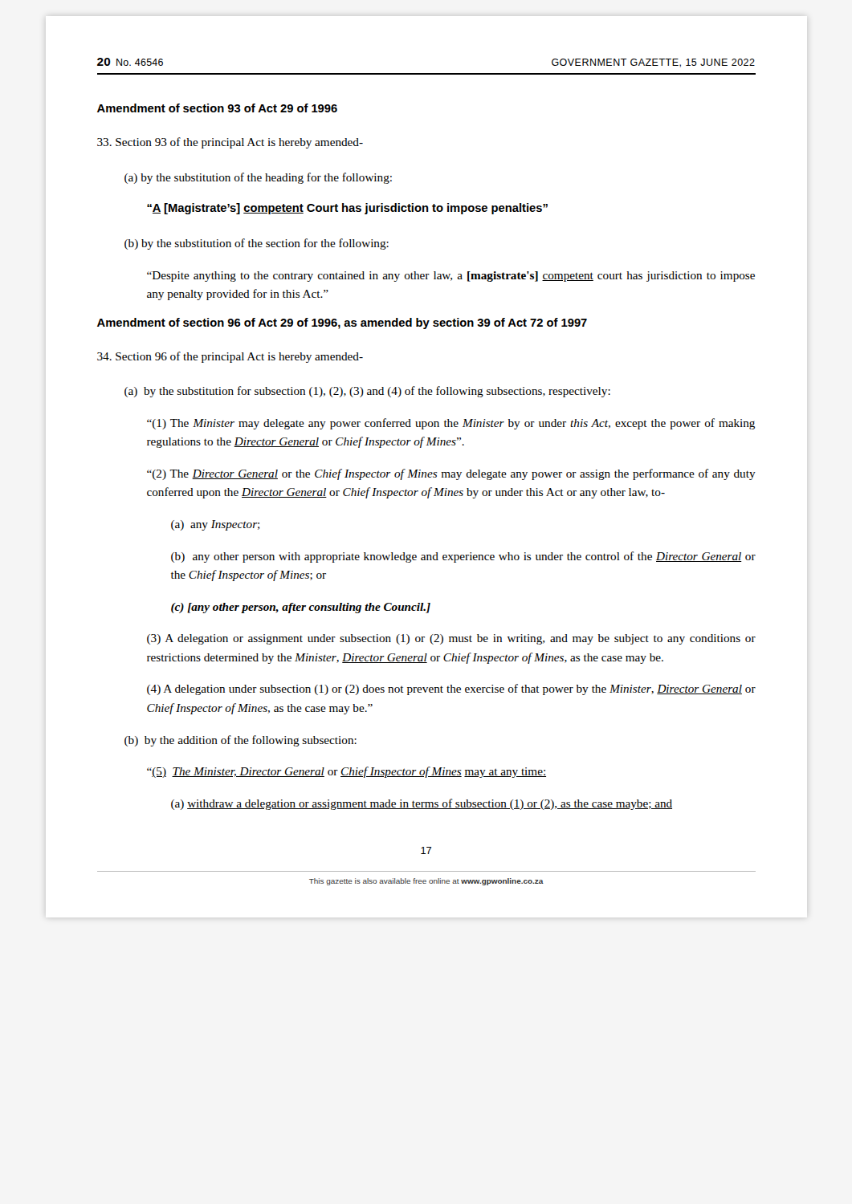20 No. 46546 Government Gazette, 15 June 2022
Amendment of section 93 of Act 29 of 1996
33. Section 93 of the principal Act is hereby amended-
(a) by the substitution of the heading for the following:
“A [Magistrate’s] competent Court has jurisdiction to impose penalties”
(b) by the substitution of the section for the following:
“Despite anything to the contrary contained in any other law, a [magistrate's] competent court has jurisdiction to impose any penalty provided for in this Act.”
Amendment of section 96 of Act 29 of 1996, as amended by section 39 of Act 72 of 1997
34. Section 96 of the principal Act is hereby amended-
(a) by the substitution for subsection (1), (2), (3) and (4) of the following subsections, respectively:
“(1) The Minister may delegate any power conferred upon the Minister by or under this Act, except the power of making regulations to the Director General or Chief Inspector of Mines”.
“(2) The Director General or the Chief Inspector of Mines may delegate any power or assign the performance of any duty conferred upon the Director General or Chief Inspector of Mines by or under this Act or any other law, to-
(a) any Inspector;
(b) any other person with appropriate knowledge and experience who is under the control of the Director General or the Chief Inspector of Mines; or
(c) [any other person, after consulting the Council.]
(3) A delegation or assignment under subsection (1) or (2) must be in writing, and may be subject to any conditions or restrictions determined by the Minister, Director General or Chief Inspector of Mines, as the case may be.
(4) A delegation under subsection (1) or (2) does not prevent the exercise of that power by the Minister, Director General or Chief Inspector of Mines, as the case may be.”
(b) by the addition of the following subsection:
“(5) The Minister, Director General or Chief Inspector of Mines may at any time:
(a) withdraw a delegation or assignment made in terms of subsection (1) or (2), as the case maybe; and
17
This gazette is also available free online at www.gpwonline.co.za